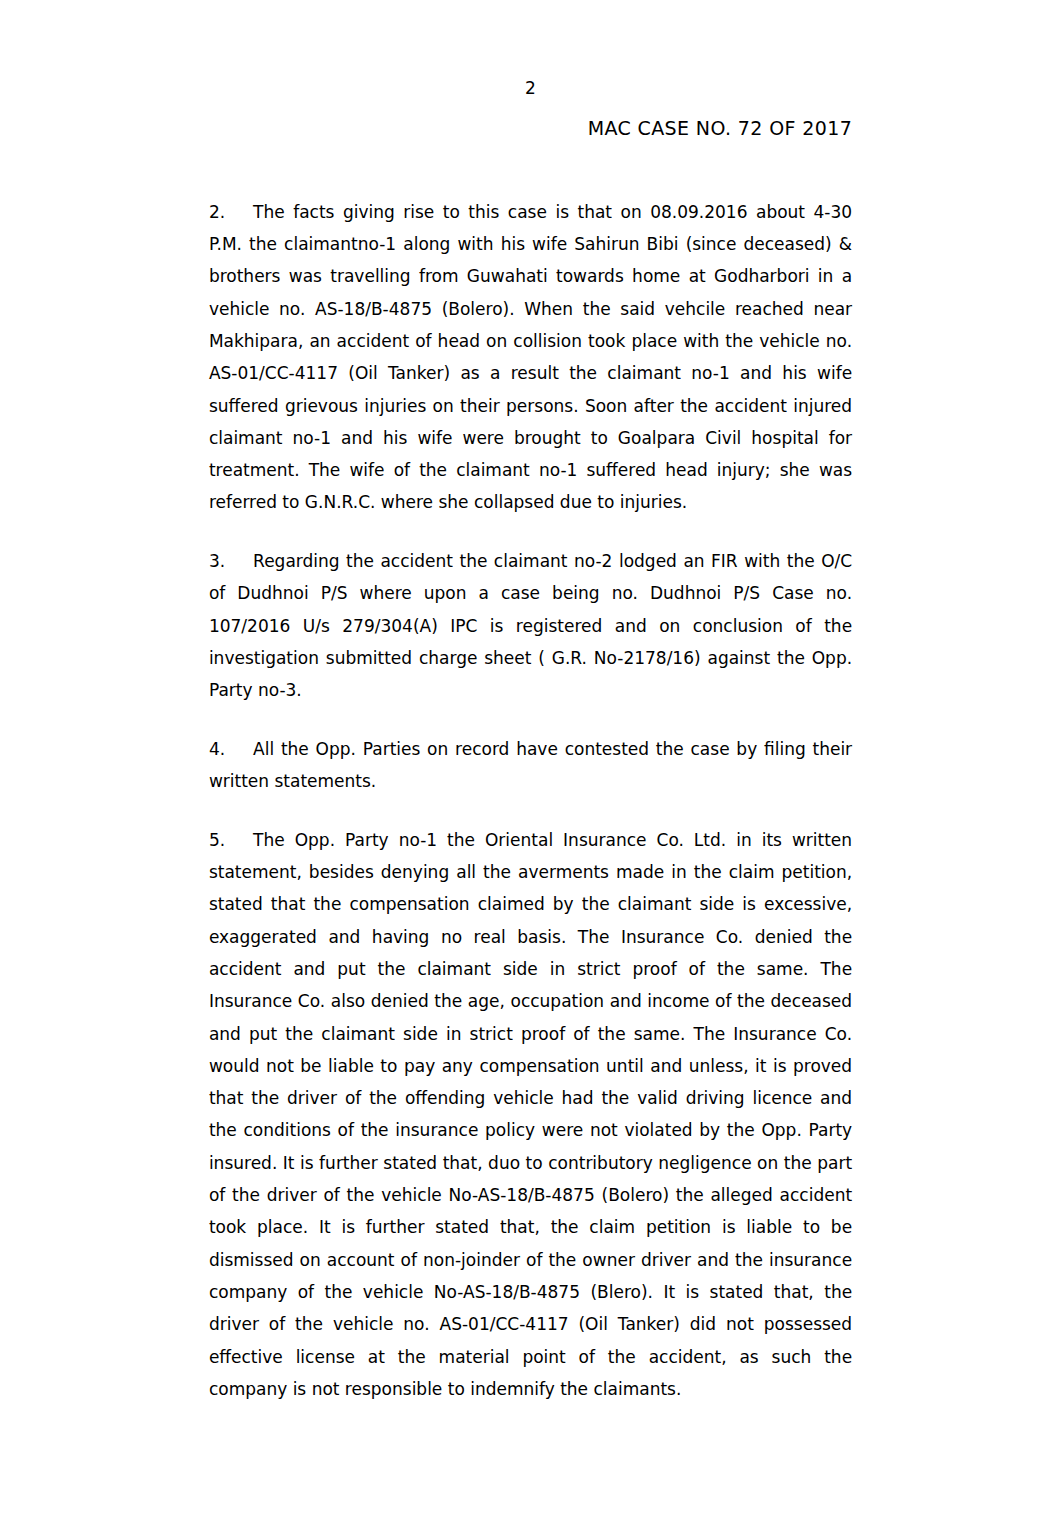2
MAC CASE NO. 72 OF 2017
2. The facts giving rise to this case is that on 08.09.2016 about 4-30 P.M. the claimantno-1 along with his wife Sahirun Bibi (since deceased) & brothers was travelling from Guwahati towards home at Godharbori in a vehicle no. AS-18/B-4875 (Bolero). When the said vehcile reached near Makhipara, an accident of head on collision took place with the vehicle no. AS-01/CC-4117 (Oil Tanker) as a result the claimant no-1 and his wife suffered grievous injuries on their persons. Soon after the accident injured claimant no-1 and his wife were brought to Goalpara Civil hospital for treatment. The wife of the claimant no-1 suffered head injury; she was referred to G.N.R.C. where she collapsed due to injuries.
3. Regarding the accident the claimant no-2 lodged an FIR with the O/C of Dudhnoi P/S where upon a case being no. Dudhnoi P/S Case no. 107/2016 U/s 279/304(A) IPC is registered and on conclusion of the investigation submitted charge sheet ( G.R. No-2178/16) against the Opp. Party no-3.
4. All the Opp. Parties on record have contested the case by filing their written statements.
5. The Opp. Party no-1 the Oriental Insurance Co. Ltd. in its written statement, besides denying all the averments made in the claim petition, stated that the compensation claimed by the claimant side is excessive, exaggerated and having no real basis. The Insurance Co. denied the accident and put the claimant side in strict proof of the same. The Insurance Co. also denied the age, occupation and income of the deceased and put the claimant side in strict proof of the same. The Insurance Co. would not be liable to pay any compensation until and unless, it is proved that the driver of the offending vehicle had the valid driving licence and the conditions of the insurance policy were not violated by the Opp. Party insured. It is further stated that, duo to contributory negligence on the part of the driver of the vehicle No-AS-18/B-4875 (Bolero) the alleged accident took place. It is further stated that, the claim petition is liable to be dismissed on account of non-joinder of the owner driver and the insurance company of the vehicle No-AS-18/B-4875 (Blero). It is stated that, the driver of the vehicle no. AS-01/CC-4117 (Oil Tanker) did not possessed effective license at the material point of the accident, as such the company is not responsible to indemnify the claimants.